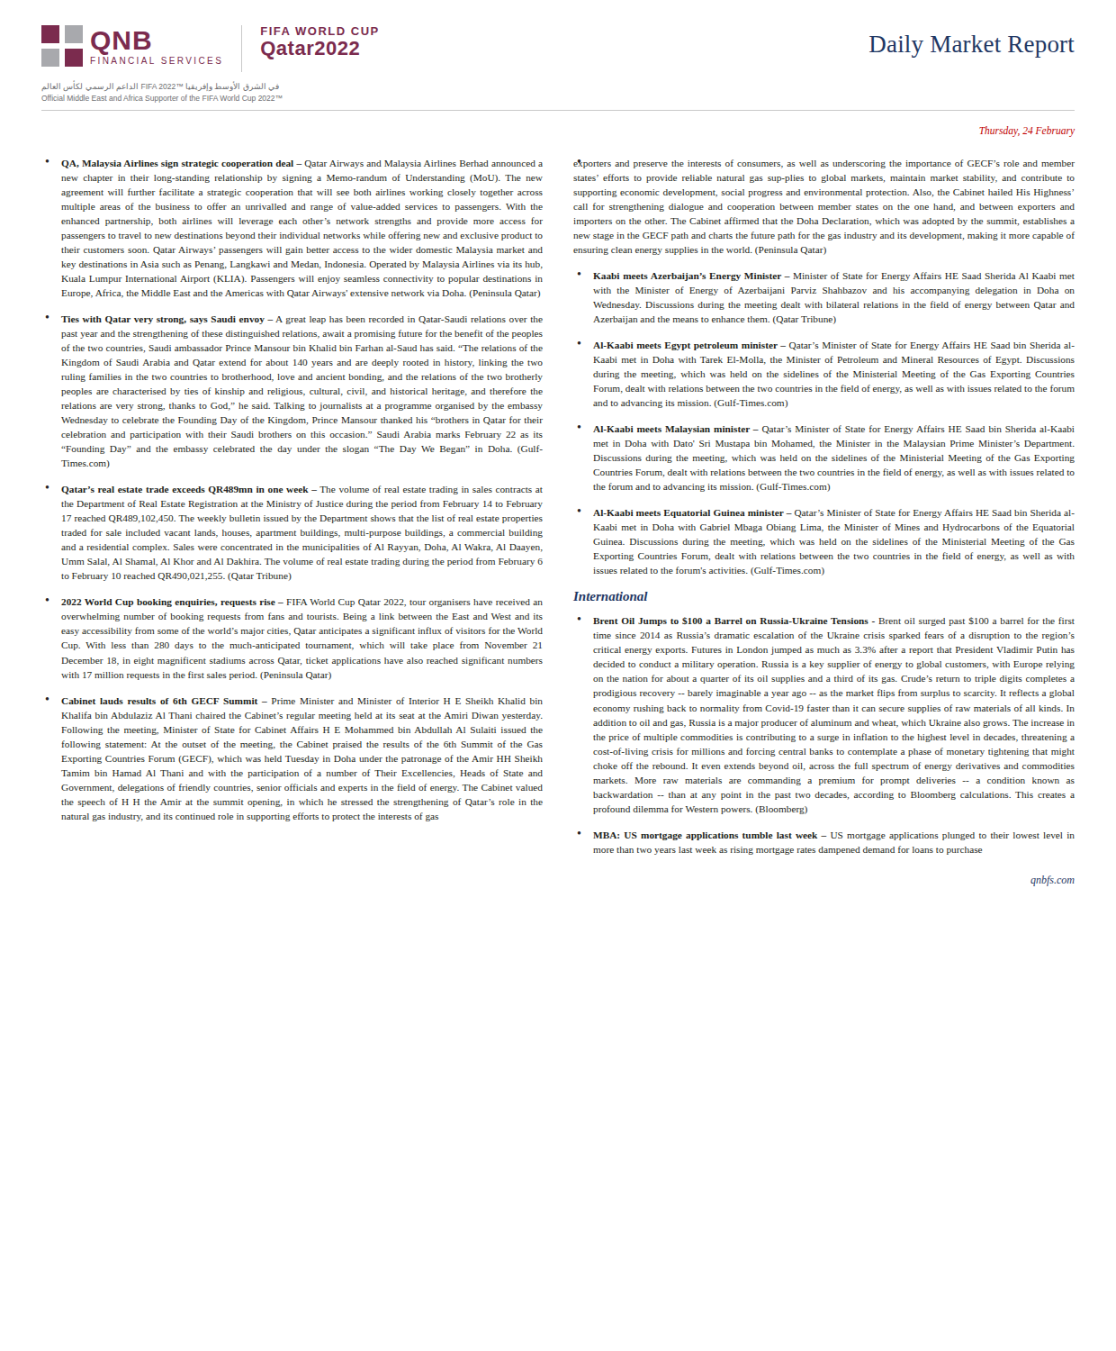QNB
FINANCIAL SERVICES
FIFA WORLD CUP
Qatar2022
Daily Market Report
الداعم الرسمي لكأس العالم FIFA 2022™ في الشرق الأوسط وإفريقيا
Official Middle East and Africa Supporter of the FIFA World Cup 2022™
Thursday, 24 February 2022
QA, Malaysia Airlines sign strategic cooperation deal – Qatar Airways and Malaysia Airlines Berhad announced a new chapter in their long-standing relationship by signing a Memo-randum of Understanding (MoU). The new agreement will further facilitate a strategic cooperation that will see both airlines working closely together across multiple areas of the business to offer an unrivalled and range of value-added services to passengers. With the enhanced partnership, both airlines will leverage each other’s network strengths and provide more access for passengers to travel to new destinations beyond their individual networks while offering new and exclusive product to their customers soon. Qatar Airways’ passengers will gain better access to the wider domestic Malaysia market and key destinations in Asia such as Penang, Langkawi and Medan, Indonesia. Operated by Malaysia Airlines via its hub, Kuala Lumpur International Airport (KLIA). Passengers will enjoy seamless connectivity to popular destinations in Europe, Africa, the Middle East and the Americas with Qatar Airways' extensive network via Doha. (Peninsula Qatar)
Ties with Qatar very strong, says Saudi envoy – A great leap has been recorded in Qatar-Saudi relations over the past year and the strengthening of these distinguished relations, await a promising future for the benefit of the peoples of the two countries, Saudi ambassador Prince Mansour bin Khalid bin Farhan al-Saud has said. “The relations of the Kingdom of Saudi Arabia and Qatar extend for about 140 years and are deeply rooted in history, linking the two ruling families in the two countries to brotherhood, love and ancient bonding, and the relations of the two brotherly peoples are characterised by ties of kinship and religious, cultural, civil, and historical heritage, and therefore the relations are very strong, thanks to God,” he said. Talking to journalists at a programme organised by the embassy Wednesday to celebrate the Founding Day of the Kingdom, Prince Mansour thanked his “brothers in Qatar for their celebration and participation with their Saudi brothers on this occasion.” Saudi Arabia marks February 22 as its “Founding Day” and the embassy celebrated the day under the slogan “The Day We Began” in Doha. (Gulf-Times.com)
Qatar’s real estate trade exceeds QR489mn in one week – The volume of real estate trading in sales contracts at the Department of Real Estate Registration at the Ministry of Justice during the period from February 14 to February 17 reached QR489,102,450. The weekly bulletin issued by the Department shows that the list of real estate properties traded for sale included vacant lands, houses, apartment buildings, multi-purpose buildings, a commercial building and a residential complex. Sales were concentrated in the municipalities of Al Rayyan, Doha, Al Wakra, Al Daayen, Umm Salal, Al Shamal, Al Khor and Al Dakhira. The volume of real estate trading during the period from February 6 to February 10 reached QR490,021,255. (Qatar Tribune)
2022 World Cup booking enquiries, requests rise – FIFA World Cup Qatar 2022, tour organisers have received an overwhelming number of booking requests from fans and tourists. Being a link between the East and West and its easy accessibility from some of the world’s major cities, Qatar anticipates a significant influx of visitors for the World Cup. With less than 280 days to the much-anticipated tournament, which will take place from November 21 December 18, in eight magnificent stadiums across Qatar, ticket applications have also reached significant numbers with 17 million requests in the first sales period. (Peninsula Qatar)
Cabinet lauds results of 6th GECF Summit – Prime Minister and Minister of Interior H E Sheikh Khalid bin Khalifa bin Abdulaziz Al Thani chaired the Cabinet’s regular meeting held at its seat at the Amiri Diwan yesterday. Following the meeting, Minister of State for Cabinet Affairs H E Mohammed bin Abdullah Al Sulaiti issued the following statement: At the outset of the meeting, the Cabinet praised the results of the 6th Summit of the Gas Exporting Countries Forum (GECF), which was held Tuesday in Doha under the patronage of the Amir HH Sheikh Tamim bin Hamad Al Thani and with the participation of a number of Their Excellencies, Heads of State and Government, delegations of friendly countries, senior officials and experts in the field of energy. The Cabinet valued the speech of H H the Amir at the summit opening, in which he stressed the strengthening of Qatar’s role in the natural gas industry, and its continued role in supporting efforts to protect the interests of gas
exporters and preserve the interests of consumers, as well as underscoring the importance of GECF’s role and member states’ efforts to provide reliable natural gas sup-plies to global markets, maintain market stability, and contribute to supporting economic development, social progress and environmental protection. Also, the Cabinet hailed His Highness’ call for strengthening dialogue and cooperation between member states on the one hand, and between exporters and importers on the other. The Cabinet affirmed that the Doha Declaration, which was adopted by the summit, establishes a new stage in the GECF path and charts the future path for the gas industry and its development, making it more capable of ensuring clean energy supplies in the world. (Peninsula Qatar)
Kaabi meets Azerbaijan’s Energy Minister – Minister of State for Energy Affairs HE Saad Sherida Al Kaabi met with the Minister of Energy of Azerbaijani Parviz Shahbazov and his accompanying delegation in Doha on Wednesday. Discussions during the meeting dealt with bilateral relations in the field of energy between Qatar and Azerbaijan and the means to enhance them. (Qatar Tribune)
Al-Kaabi meets Egypt petroleum minister – Qatar’s Minister of State for Energy Affairs HE Saad bin Sherida al-Kaabi met in Doha with Tarek El-Molla, the Minister of Petroleum and Mineral Resources of Egypt. Discussions during the meeting, which was held on the sidelines of the Ministerial Meeting of the Gas Exporting Countries Forum, dealt with relations between the two countries in the field of energy, as well as with issues related to the forum and to advancing its mission. (Gulf-Times.com)
Al-Kaabi meets Malaysian minister – Qatar’s Minister of State for Energy Affairs HE Saad bin Sherida al-Kaabi met in Doha with Dato' Sri Mustapa bin Mohamed, the Minister in the Malaysian Prime Minister’s Department. Discussions during the meeting, which was held on the sidelines of the Ministerial Meeting of the Gas Exporting Countries Forum, dealt with relations between the two countries in the field of energy, as well as with issues related to the forum and to advancing its mission. (Gulf-Times.com)
Al-Kaabi meets Equatorial Guinea minister – Qatar’s Minister of State for Energy Affairs HE Saad bin Sherida al-Kaabi met in Doha with Gabriel Mbaga Obiang Lima, the Minister of Mines and Hydrocarbons of the Equatorial Guinea. Discussions during the meeting, which was held on the sidelines of the Ministerial Meeting of the Gas Exporting Countries Forum, dealt with relations between the two countries in the field of energy, as well as with issues related to the forum's activities. (Gulf-Times.com)
International
Brent Oil Jumps to $100 a Barrel on Russia-Ukraine Tensions - Brent oil surged past $100 a barrel for the first time since 2014 as Russia’s dramatic escalation of the Ukraine crisis sparked fears of a disruption to the region’s critical energy exports. Futures in London jumped as much as 3.3% after a report that President Vladimir Putin has decided to conduct a military operation. Russia is a key supplier of energy to global customers, with Europe relying on the nation for about a quarter of its oil supplies and a third of its gas. Crude’s return to triple digits completes a prodigious recovery -- barely imaginable a year ago -- as the market flips from surplus to scarcity. It reflects a global economy rushing back to normality from Covid-19 faster than it can secure supplies of raw materials of all kinds. In addition to oil and gas, Russia is a major producer of aluminum and wheat, which Ukraine also grows. The increase in the price of multiple commodities is contributing to a surge in inflation to the highest level in decades, threatening a cost-of-living crisis for millions and forcing central banks to contemplate a phase of monetary tightening that might choke off the rebound. It even extends beyond oil, across the full spectrum of energy derivatives and commodities markets. More raw materials are commanding a premium for prompt deliveries -- a condition known as backwardation -- than at any point in the past two decades, according to Bloomberg calculations. This creates a profound dilemma for Western powers. (Bloomberg)
MBA: US mortgage applications tumble last week – US mortgage applications plunged to their lowest level in more than two years last week as rising mortgage rates dampened demand for loans to purchase
qnbfs.com